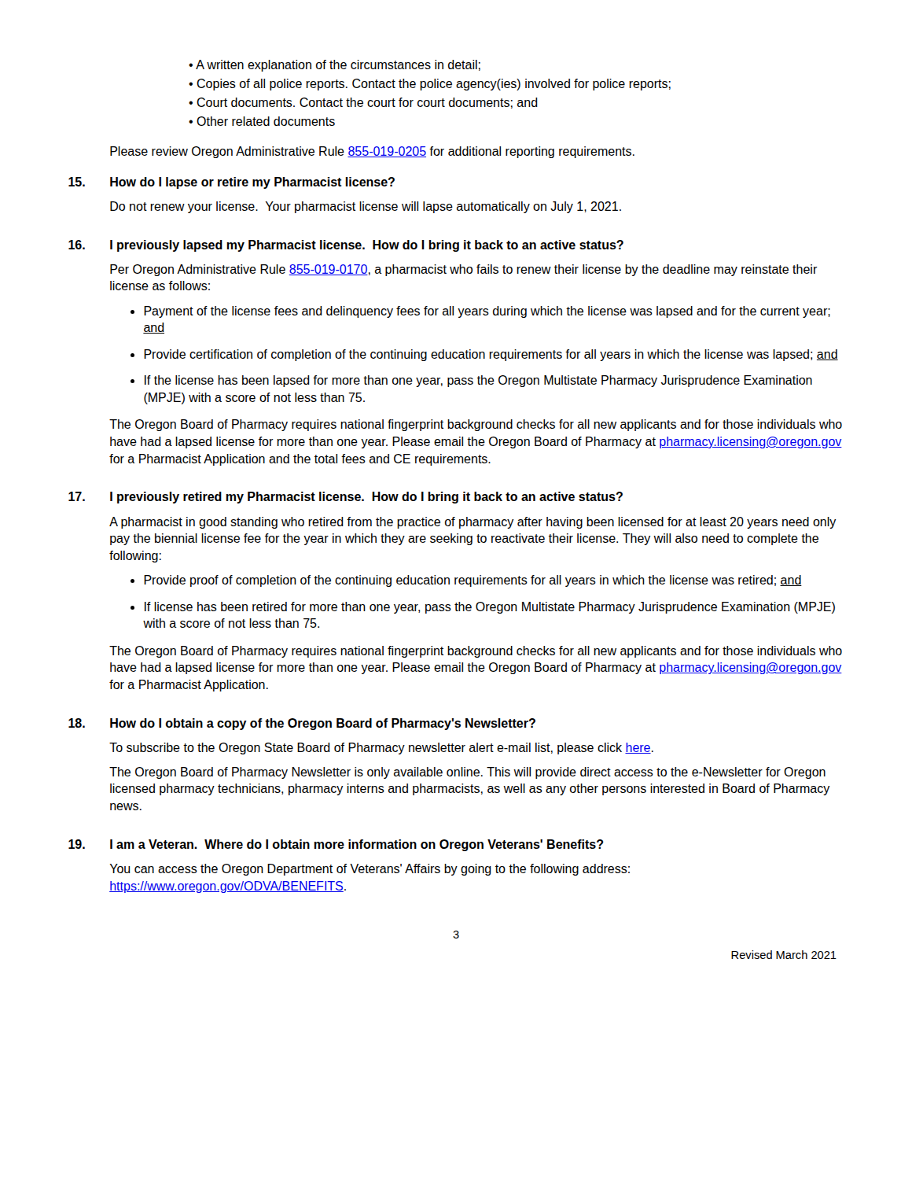• A written explanation of the circumstances in detail;
• Copies of all police reports. Contact the police agency(ies) involved for police reports;
• Court documents. Contact the court for court documents; and
• Other related documents
Please review Oregon Administrative Rule 855-019-0205 for additional reporting requirements.
15.
How do I lapse or retire my Pharmacist license?
Do not renew your license. Your pharmacist license will lapse automatically on July 1, 2021.
16.
I previously lapsed my Pharmacist license. How do I bring it back to an active status?
Per Oregon Administrative Rule 855-019-0170, a pharmacist who fails to renew their license by the deadline may reinstate their license as follows:
Payment of the license fees and delinquency fees for all years during which the license was lapsed and for the current year; and
Provide certification of completion of the continuing education requirements for all years in which the license was lapsed; and
If the license has been lapsed for more than one year, pass the Oregon Multistate Pharmacy Jurisprudence Examination (MPJE) with a score of not less than 75.
The Oregon Board of Pharmacy requires national fingerprint background checks for all new applicants and for those individuals who have had a lapsed license for more than one year. Please email the Oregon Board of Pharmacy at pharmacy.licensing@oregon.gov for a Pharmacist Application and the total fees and CE requirements.
17.
I previously retired my Pharmacist license. How do I bring it back to an active status?
A pharmacist in good standing who retired from the practice of pharmacy after having been licensed for at least 20 years need only pay the biennial license fee for the year in which they are seeking to reactivate their license. They will also need to complete the following:
Provide proof of completion of the continuing education requirements for all years in which the license was retired; and
If license has been retired for more than one year, pass the Oregon Multistate Pharmacy Jurisprudence Examination (MPJE) with a score of not less than 75.
The Oregon Board of Pharmacy requires national fingerprint background checks for all new applicants and for those individuals who have had a lapsed license for more than one year. Please email the Oregon Board of Pharmacy at pharmacy.licensing@oregon.gov for a Pharmacist Application.
18.
How do I obtain a copy of the Oregon Board of Pharmacy's Newsletter?
To subscribe to the Oregon State Board of Pharmacy newsletter alert e-mail list, please click here.
The Oregon Board of Pharmacy Newsletter is only available online. This will provide direct access to the e-Newsletter for Oregon licensed pharmacy technicians, pharmacy interns and pharmacists, as well as any other persons interested in Board of Pharmacy news.
19.
I am a Veteran. Where do I obtain more information on Oregon Veterans' Benefits?
You can access the Oregon Department of Veterans' Affairs by going to the following address: https://www.oregon.gov/ODVA/BENEFITS.
3
Revised March 2021